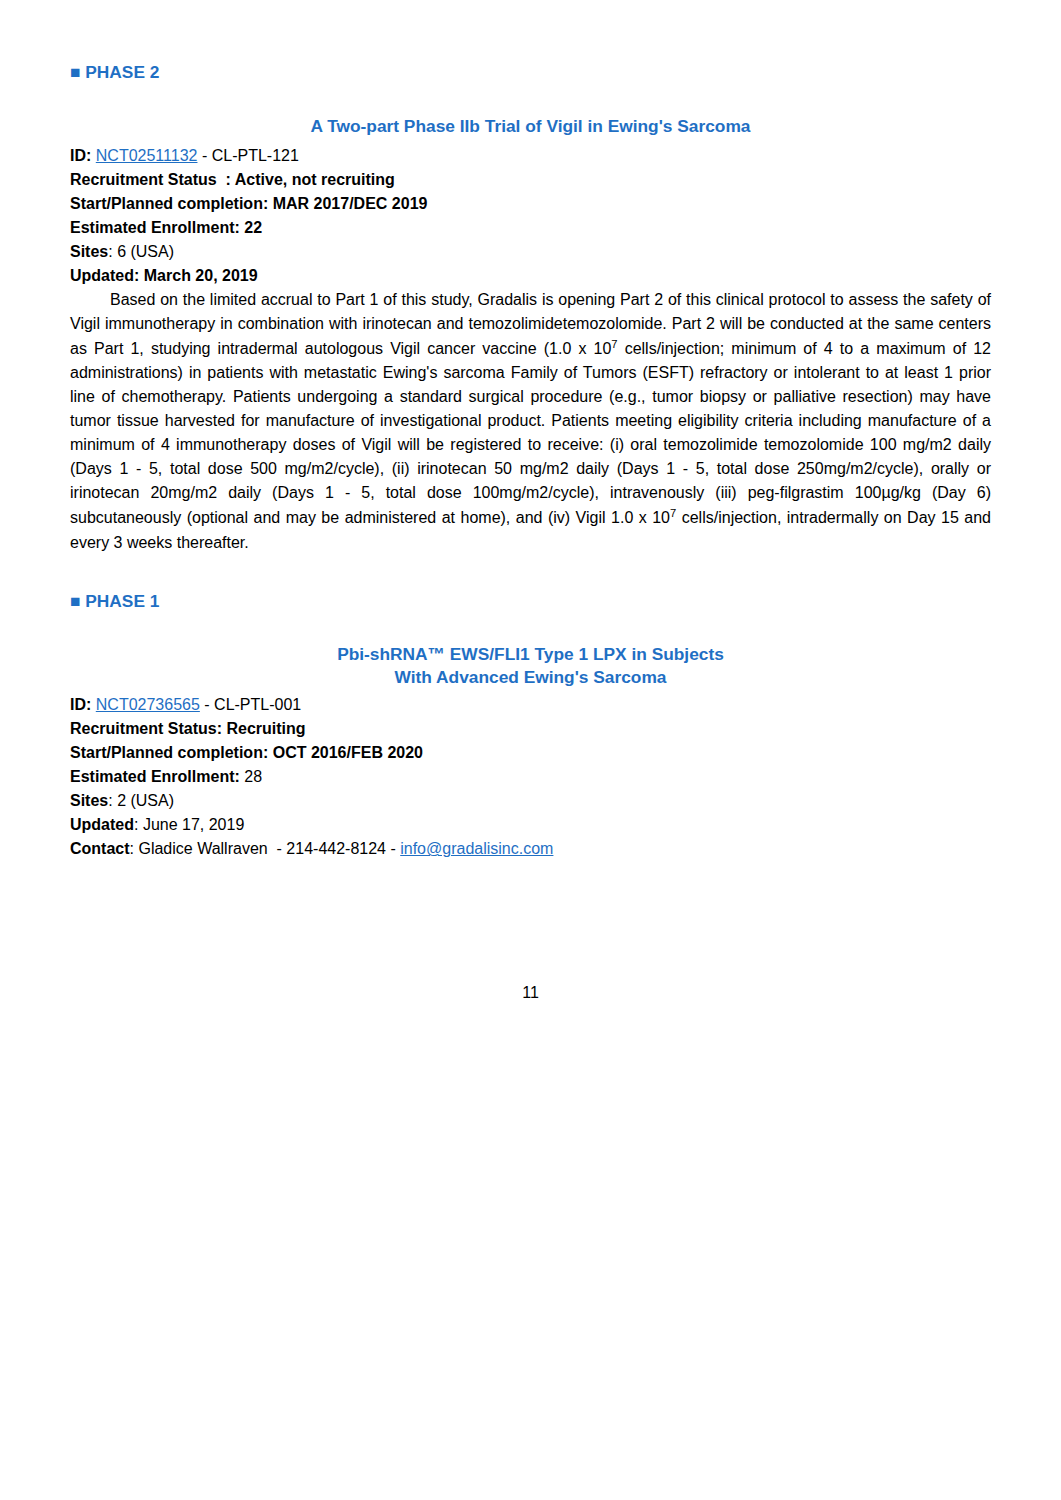■ PHASE 2
A Two-part Phase IIb Trial of Vigil in Ewing's Sarcoma
ID: NCT02511132 - CL-PTL-121
Recruitment Status : Active, not recruiting
Start/Planned completion: MAR 2017/DEC 2019
Estimated Enrollment: 22
Sites: 6 (USA)
Updated: March 20, 2019
Based on the limited accrual to Part 1 of this study, Gradalis is opening Part 2 of this clinical protocol to assess the safety of Vigil immunotherapy in combination with irinotecan and temozolimidetemozolomide. Part 2 will be conducted at the same centers as Part 1, studying intradermal autologous Vigil cancer vaccine (1.0 x 107 cells/injection; minimum of 4 to a maximum of 12 administrations) in patients with metastatic Ewing's sarcoma Family of Tumors (ESFT) refractory or intolerant to at least 1 prior line of chemotherapy. Patients undergoing a standard surgical procedure (e.g., tumor biopsy or palliative resection) may have tumor tissue harvested for manufacture of investigational product. Patients meeting eligibility criteria including manufacture of a minimum of 4 immunotherapy doses of Vigil will be registered to receive: (i) oral temozolimide temozolomide 100 mg/m2 daily (Days 1 - 5, total dose 500 mg/m2/cycle), (ii) irinotecan 50 mg/m2 daily (Days 1 - 5, total dose 250mg/m2/cycle), orally or irinotecan 20mg/m2 daily (Days 1 - 5, total dose 100mg/m2/cycle), intravenously (iii) peg-filgrastim 100µg/kg (Day 6) subcutaneously (optional and may be administered at home), and (iv) Vigil 1.0 x 107 cells/injection, intradermally on Day 15 and every 3 weeks thereafter.
■ PHASE 1
Pbi-shRNA™ EWS/FLI1 Type 1 LPX in Subjects
With Advanced Ewing's Sarcoma
ID: NCT02736565 - CL-PTL-001
Recruitment Status: Recruiting
Start/Planned completion: OCT 2016/FEB 2020
Estimated Enrollment: 28
Sites: 2 (USA)
Updated: June 17, 2019
Contact: Gladice Wallraven - 214-442-8124 - info@gradalisinc.com
11